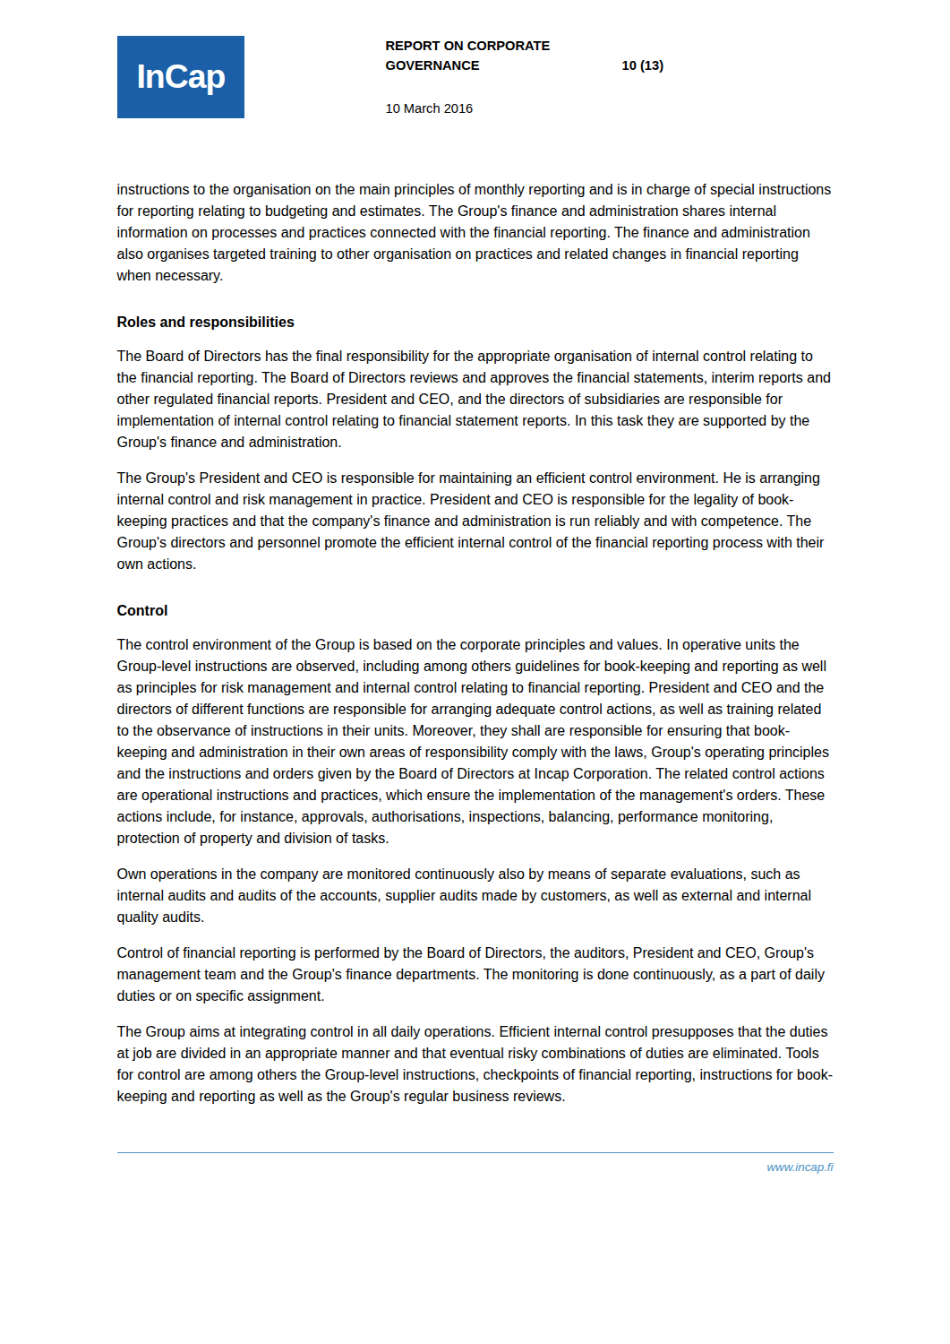InCap
REPORT ON CORPORATE GOVERNANCE 10 (13)
10 March 2016
instructions to the organisation on the main principles of monthly reporting and is in charge of special instructions for reporting relating to budgeting and estimates. The Group's finance and administration shares internal information on processes and practices connected with the financial reporting. The finance and administration also organises targeted training to other organisation on practices and related changes in financial reporting when necessary.
Roles and responsibilities
The Board of Directors has the final responsibility for the appropriate organisation of internal control relating to the financial reporting. The Board of Directors reviews and approves the financial statements, interim reports and other regulated financial reports. President and CEO, and the directors of subsidiaries are responsible for implementation of internal control relating to financial statement reports. In this task they are supported by the Group's finance and administration.
The Group's President and CEO is responsible for maintaining an efficient control environment. He is arranging internal control and risk management in practice. President and CEO is responsible for the legality of book-keeping practices and that the company's finance and administration is run reliably and with competence. The Group's directors and personnel promote the efficient internal control of the financial reporting process with their own actions.
Control
The control environment of the Group is based on the corporate principles and values. In operative units the Group-level instructions are observed, including among others guidelines for book-keeping and reporting as well as principles for risk management and internal control relating to financial reporting. President and CEO and the directors of different functions are responsible for arranging adequate control actions, as well as training related to the observance of instructions in their units. Moreover, they shall are responsible for ensuring that book-keeping and administration in their own areas of responsibility comply with the laws, Group's operating principles and the instructions and orders given by the Board of Directors at Incap Corporation. The related control actions are operational instructions and practices, which ensure the implementation of the management's orders. These actions include, for instance, approvals, authorisations, inspections, balancing, performance monitoring, protection of property and division of tasks.
Own operations in the company are monitored continuously also by means of separate evaluations, such as internal audits and audits of the accounts, supplier audits made by customers, as well as external and internal quality audits.
Control of financial reporting is performed by the Board of Directors, the auditors, President and CEO, Group's management team and the Group's finance departments. The monitoring is done continuously, as a part of daily duties or on specific assignment.
The Group aims at integrating control in all daily operations. Efficient internal control presupposes that the duties at job are divided in an appropriate manner and that eventual risky combinations of duties are eliminated. Tools for control are among others the Group-level instructions, checkpoints of financial reporting, instructions for book-keeping and reporting as well as the Group's regular business reviews.
www.incap.fi